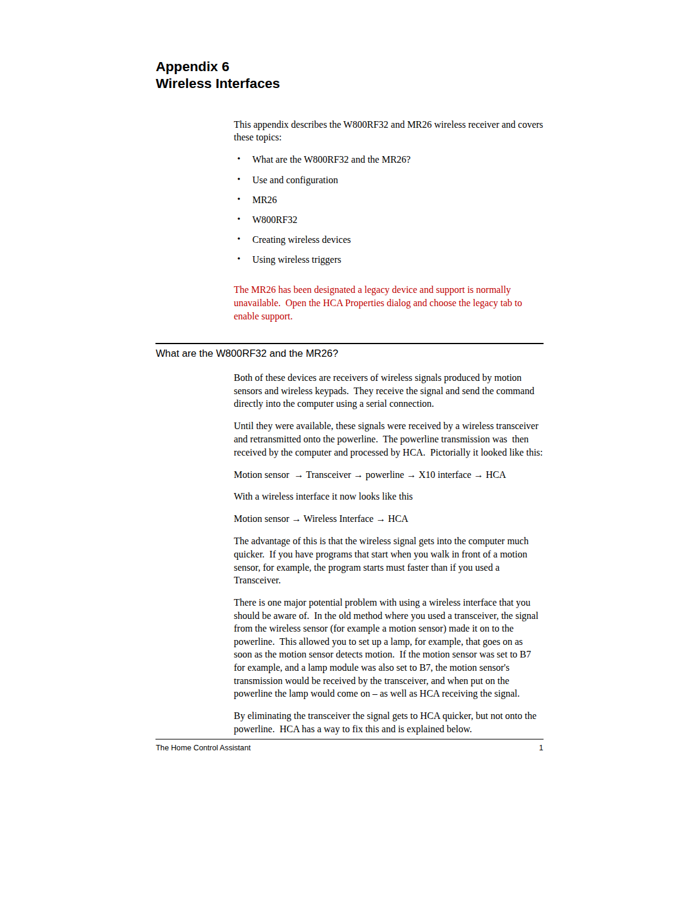Appendix 6Wireless Interfaces
This appendix describes the W800RF32 and MR26 wireless receiver and covers these topics:
What are the W800RF32 and the MR26?
Use and configuration
MR26
W800RF32
Creating wireless devices
Using wireless triggers
The MR26 has been designated a legacy device and support is normally unavailable. Open the HCA Properties dialog and choose the legacy tab to enable support.
What are the W800RF32 and the MR26?
Both of these devices are receivers of wireless signals produced by motion sensors and wireless keypads. They receive the signal and send the command directly into the computer using a serial connection.
Until they were available, these signals were received by a wireless transceiver and retransmitted onto the powerline. The powerline transmission was then received by the computer and processed by HCA. Pictorially it looked like this:
Motion sensor → Transceiver → powerline → X10 interface → HCA
With a wireless interface it now looks like this
Motion sensor → Wireless Interface → HCA
The advantage of this is that the wireless signal gets into the computer much quicker. If you have programs that start when you walk in front of a motion sensor, for example, the program starts must faster than if you used a Transceiver.
There is one major potential problem with using a wireless interface that you should be aware of. In the old method where you used a transceiver, the signal from the wireless sensor (for example a motion sensor) made it on to the powerline. This allowed you to set up a lamp, for example, that goes on as soon as the motion sensor detects motion. If the motion sensor was set to B7 for example, and a lamp module was also set to B7, the motion sensor's transmission would be received by the transceiver, and when put on the powerline the lamp would come on – as well as HCA receiving the signal.
By eliminating the transceiver the signal gets to HCA quicker, but not onto the powerline. HCA has a way to fix this and is explained below.
The Home Control Assistant 1